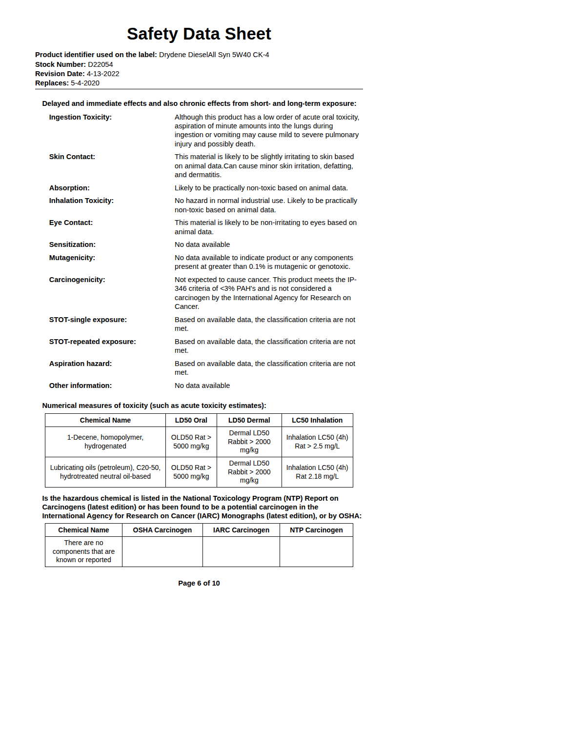Safety Data Sheet
Product identifier used on the label: Drydene DieselAll Syn 5W40 CK-4
Stock Number: D22054
Revision Date: 4-13-2022
Replaces: 5-4-2020
Delayed and immediate effects and also chronic effects from short- and long-term exposure:
| Ingestion Toxicity: | Although this product has a low order of acute oral toxicity, aspiration of minute amounts into the lungs during ingestion or vomiting may cause mild to severe pulmonary injury and possibly death. |
| Skin Contact: | This material is likely to be slightly irritating to skin based on animal data.Can cause minor skin irritation, defatting, and dermatitis. |
| Absorption: | Likely to be practically non-toxic based on animal data. |
| Inhalation Toxicity: | No hazard in normal industrial use. Likely to be practically non-toxic based on animal data. |
| Eye Contact: | This material is likely to be non-irritating to eyes based on animal data. |
| Sensitization: | No data available |
| Mutagenicity: | No data available to indicate product or any components present at greater than 0.1% is mutagenic or genotoxic. |
| Carcinogenicity: | Not expected to cause cancer. This product meets the IP-346 criteria of <3% PAH's and is not considered a carcinogen by the International Agency for Research on Cancer. |
| STOT-single exposure: | Based on available data, the classification criteria are not met. |
| STOT-repeated exposure: | Based on available data, the classification criteria are not met. |
| Aspiration hazard: | Based on available data, the classification criteria are not met. |
| Other information: | No data available |
Numerical measures of toxicity (such as acute toxicity estimates):
| Chemical Name | LD50 Oral | LD50 Dermal | LC50 Inhalation |
| --- | --- | --- | --- |
| 1-Decene, homopolymer, hydrogenated | OLD50 Rat > 5000 mg/kg | Dermal LD50 Rabbit > 2000 mg/kg | Inhalation LC50 (4h) Rat > 2.5 mg/L |
| Lubricating oils (petroleum), C20-50, hydrotreated neutral oil-based | OLD50 Rat > 5000 mg/kg | Dermal LD50 Rabbit > 2000 mg/kg | Inhalation LC50 (4h) Rat 2.18 mg/L |
Is the hazardous chemical is listed in the National Toxicology Program (NTP) Report on Carcinogens (latest edition) or has been found to be a potential carcinogen in the International Agency for Research on Cancer (IARC) Monographs (latest edition), or by OSHA:
| Chemical Name | OSHA Carcinogen | IARC Carcinogen | NTP Carcinogen |
| --- | --- | --- | --- |
| There are no components that are known or reported | | | |
Page 6 of 10